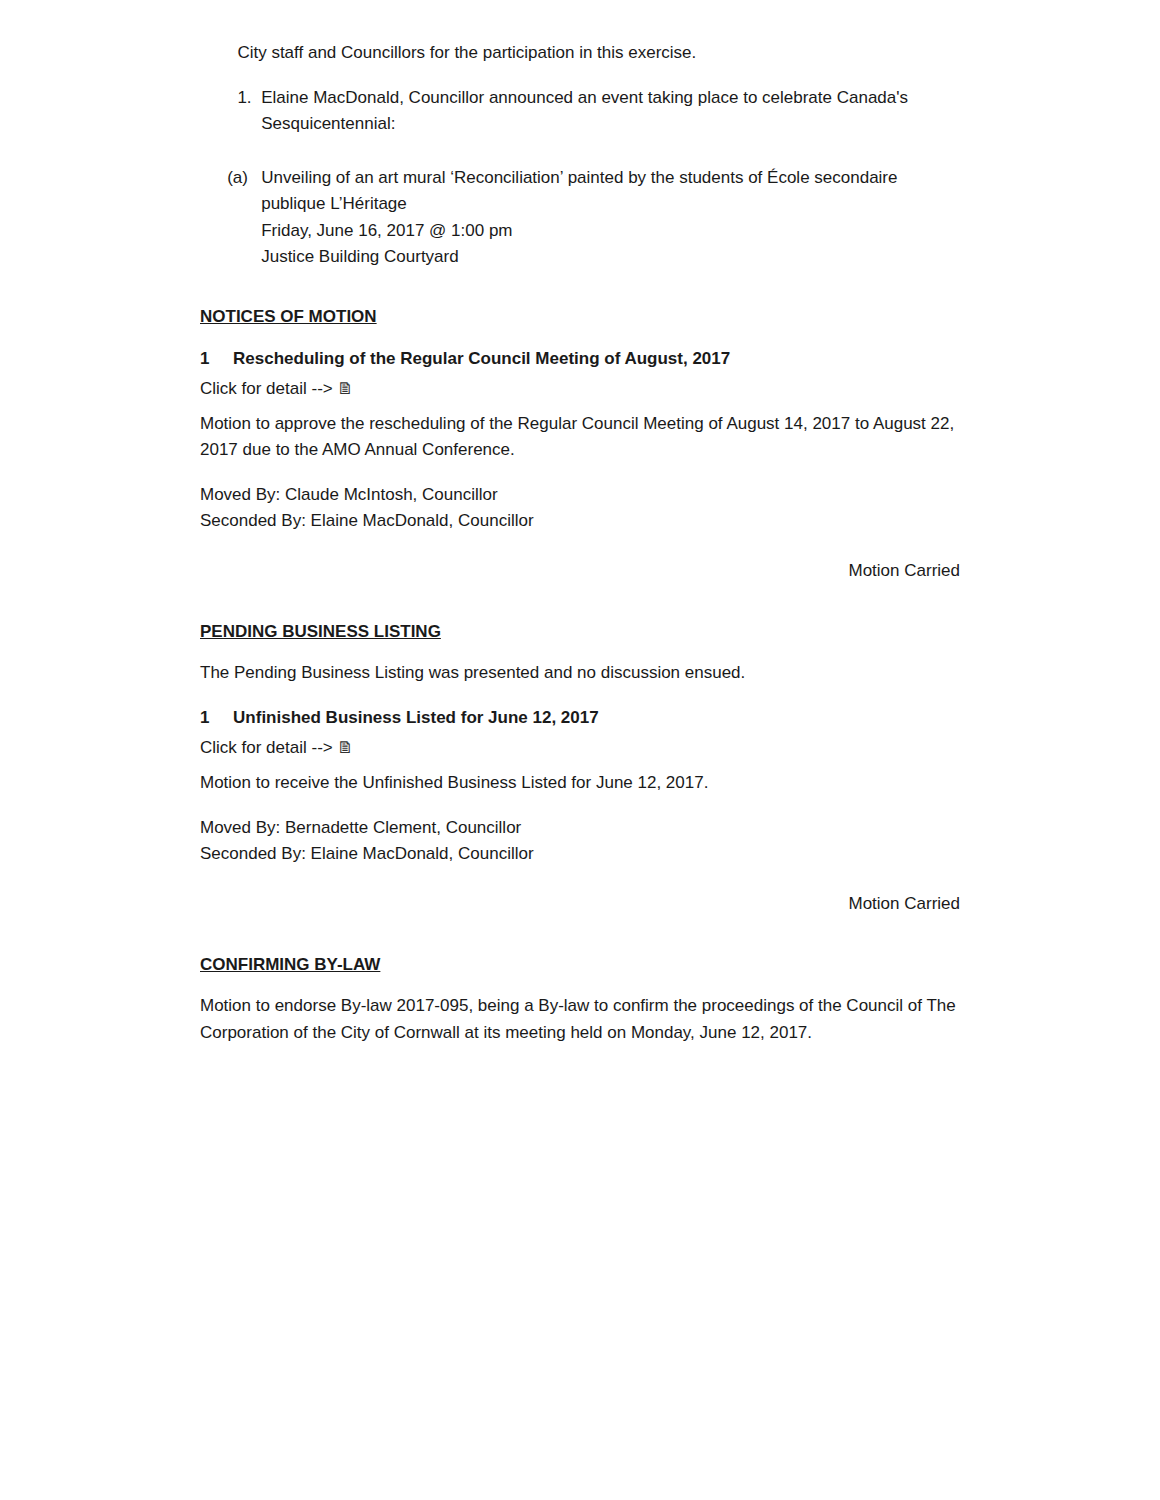City staff and Councillors for the participation in this exercise.
1. Elaine MacDonald, Councillor announced an event taking place to celebrate Canada's Sesquicentennial:
(a) Unveiling of an art mural ‘Reconciliation’ painted by the students of École secondaire publique L’Héritage
Friday, June 16, 2017 @ 1:00 pm
Justice Building Courtyard
NOTICES OF MOTION
1 Rescheduling of the Regular Council Meeting of August, 2017
Click for detail --> 🗎
Motion to approve the rescheduling of the Regular Council Meeting of August 14, 2017 to August 22, 2017 due to the AMO Annual Conference.
Moved By: Claude McIntosh, Councillor
Seconded By: Elaine MacDonald, Councillor
Motion Carried
PENDING BUSINESS LISTING
The Pending Business Listing was presented and no discussion ensued.
1 Unfinished Business Listed for June 12, 2017
Click for detail --> 🗎
Motion to receive the Unfinished Business Listed for June 12, 2017.
Moved By: Bernadette Clement, Councillor
Seconded By: Elaine MacDonald, Councillor
Motion Carried
CONFIRMING BY-LAW
Motion to endorse By-law 2017-095, being a By-law to confirm the proceedings of the Council of The Corporation of the City of Cornwall at its meeting held on Monday, June 12, 2017.